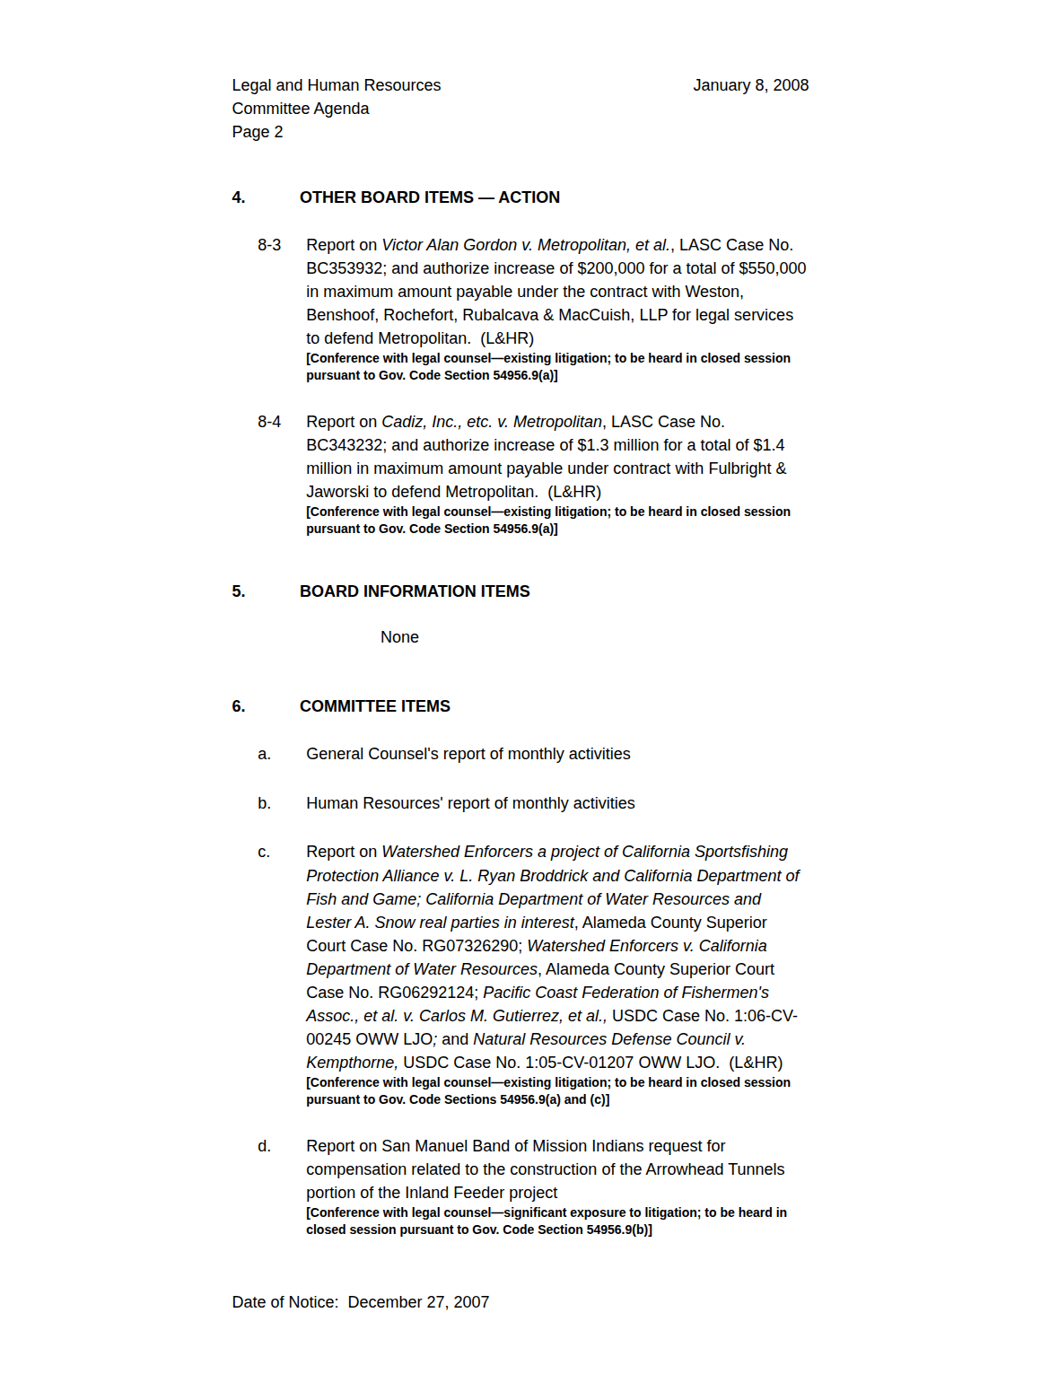| Legal and Human Resources | January 8, 2008 |
| Committee Agenda | |
| Page 2 | |
4.
OTHER BOARD ITEMS — ACTION
8-3
Report on Victor Alan Gordon v. Metropolitan, et al., LASC Case No. BC353932; and authorize increase of $200,000 for a total of $550,000 in maximum amount payable under the contract with Weston, Benshoof, Rochefort, Rubalcava & MacCuish, LLP for legal services to defend Metropolitan. (L&HR)
[Conference with legal counsel—existing litigation; to be heard in closed session pursuant to Gov. Code Section 54956.9(a)]
8-4
Report on Cadiz, Inc., etc. v. Metropolitan, LASC Case No. BC343232; and authorize increase of $1.3 million for a total of $1.4 million in maximum amount payable under contract with Fulbright & Jaworski to defend Metropolitan. (L&HR)
[Conference with legal counsel—existing litigation; to be heard in closed session pursuant to Gov. Code Section 54956.9(a)]
5.
BOARD INFORMATION ITEMS
None
6.
COMMITTEE ITEMS
a.
General Counsel's report of monthly activities
b.
Human Resources' report of monthly activities
c.
Report on Watershed Enforcers a project of California Sportsfishing Protection Alliance v. L. Ryan Broddrick and California Department of Fish and Game; California Department of Water Resources and Lester A. Snow real parties in interest, Alameda County Superior Court Case No. RG07326290; Watershed Enforcers v. California Department of Water Resources, Alameda County Superior Court Case No. RG06292124; Pacific Coast Federation of Fishermen's Assoc., et al. v. Carlos M. Gutierrez, et al., USDC Case No. 1:06-CV-00245 OWW LJO; and Natural Resources Defense Council v. Kempthorne, USDC Case No. 1:05-CV-01207 OWW LJO. (L&HR)
[Conference with legal counsel—existing litigation; to be heard in closed session pursuant to Gov. Code Sections 54956.9(a) and (c)]
d.
Report on San Manuel Band of Mission Indians request for compensation related to the construction of the Arrowhead Tunnels portion of the Inland Feeder project
[Conference with legal counsel—significant exposure to litigation; to be heard in closed session pursuant to Gov. Code Section 54956.9(b)]
Date of Notice: December 27, 2007